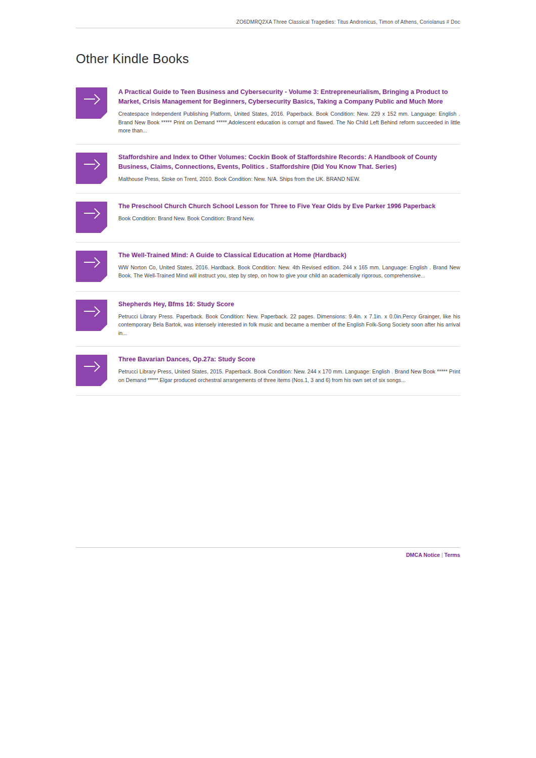ZO6DMRQ2XA Three Classical Tragedies: Titus Andronicus, Timon of Athens, Coriolanus # Doc
Other Kindle Books
A Practical Guide to Teen Business and Cybersecurity - Volume 3: Entrepreneurialism, Bringing a Product to Market, Crisis Management for Beginners, Cybersecurity Basics, Taking a Company Public and Much More
Createspace Independent Publishing Platform, United States, 2016. Paperback. Book Condition: New. 229 x 152 mm. Language: English . Brand New Book ***** Print on Demand *****.Adolescent education is corrupt and flawed. The No Child Left Behind reform succeeded in little more than...
Staffordshire and Index to Other Volumes: Cockin Book of Staffordshire Records: A Handbook of County Business, Claims, Connections, Events, Politics . Staffordshire (Did You Know That. Series)
Malthouse Press, Stoke on Trent, 2010. Book Condition: New. N/A. Ships from the UK. BRAND NEW.
The Preschool Church Church School Lesson for Three to Five Year Olds by Eve Parker 1996 Paperback
Book Condition: Brand New. Book Condition: Brand New.
The Well-Trained Mind: A Guide to Classical Education at Home (Hardback)
WW Norton Co, United States, 2016. Hardback. Book Condition: New. 4th Revised edition. 244 x 165 mm. Language: English . Brand New Book. The Well-Trained Mind will instruct you, step by step, on how to give your child an academically rigorous, comprehensive...
Shepherds Hey, Bfms 16: Study Score
Petrucci Library Press. Paperback. Book Condition: New. Paperback. 22 pages. Dimensions: 9.4in. x 7.1in. x 0.0in.Percy Grainger, like his contemporary Bela Bartok, was intensely interested in folk music and became a member of the English Folk-Song Society soon after his arrival in...
Three Bavarian Dances, Op.27a: Study Score
Petrucci Library Press, United States, 2015. Paperback. Book Condition: New. 244 x 170 mm. Language: English . Brand New Book ***** Print on Demand *****.Elgar produced orchestral arrangements of three items (Nos.1, 3 and 6) from his own set of six songs...
DMCA Notice|Terms